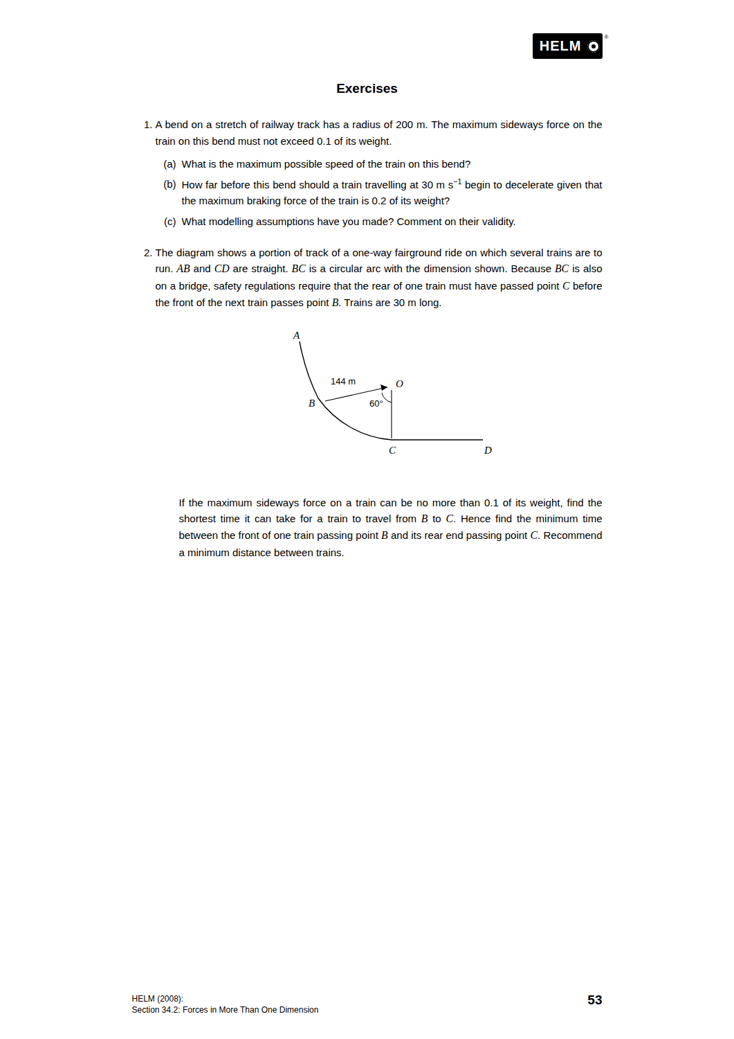HELM ®
Exercises
A bend on a stretch of railway track has a radius of 200 m. The maximum sideways force on the train on this bend must not exceed 0.1 of its weight.
What is the maximum possible speed of the train on this bend?
How far before this bend should a train travelling at 30 m s−1 begin to decelerate given that the maximum braking force of the train is 0.2 of its weight?
What modelling assumptions have you made? Comment on their validity.
The diagram shows a portion of track of a one-way fairground ride on which several trains are to run. AB and CD are straight. BC is a circular arc with the dimension shown. Because BC is also on a bridge, safety regulations require that the rear of one train must have passed point C before the front of the next train passes point B. Trains are 30 m long.
A B C D O 144 m 60°
If the maximum sideways force on a train can be no more than 0.1 of its weight, find the shortest time it can take for a train to travel from B to C. Hence find the minimum time between the front of one train passing point B and its rear end passing point C. Recommend a minimum distance between trains.
HELM (2008):
Section 34.2: Forces in More Than One Dimension
53